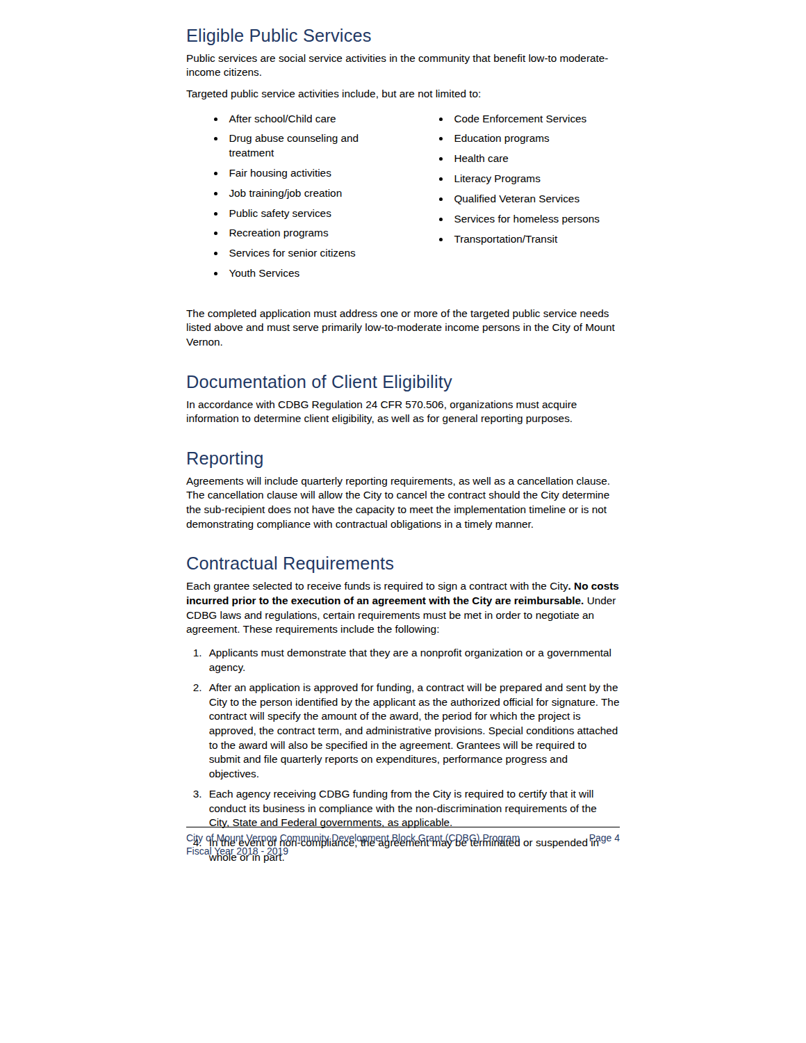Eligible Public Services
Public services are social service activities in the community that benefit low-to moderate-income citizens.
Targeted public service activities include, but are not limited to:
After school/Child care
Drug abuse counseling and treatment
Fair housing activities
Job training/job creation
Public safety services
Recreation programs
Services for senior citizens
Youth Services
Code Enforcement Services
Education programs
Health care
Literacy Programs
Qualified Veteran Services
Services for homeless persons
Transportation/Transit
The completed application must address one or more of the targeted public service needs listed above and must serve primarily low-to-moderate income persons in the City of Mount Vernon.
Documentation of Client Eligibility
In accordance with CDBG Regulation 24 CFR 570.506, organizations must acquire information to determine client eligibility, as well as for general reporting purposes.
Reporting
Agreements will include quarterly reporting requirements, as well as a cancellation clause. The cancellation clause will allow the City to cancel the contract should the City determine the sub-recipient does not have the capacity to meet the implementation timeline or is not demonstrating compliance with contractual obligations in a timely manner.
Contractual Requirements
Each grantee selected to receive funds is required to sign a contract with the City. No costs incurred prior to the execution of an agreement with the City are reimbursable. Under CDBG laws and regulations, certain requirements must be met in order to negotiate an agreement. These requirements include the following:
Applicants must demonstrate that they are a nonprofit organization or a governmental agency.
After an application is approved for funding, a contract will be prepared and sent by the City to the person identified by the applicant as the authorized official for signature. The contract will specify the amount of the award, the period for which the project is approved, the contract term, and administrative provisions. Special conditions attached to the award will also be specified in the agreement. Grantees will be required to submit and file quarterly reports on expenditures, performance progress and objectives.
Each agency receiving CDBG funding from the City is required to certify that it will conduct its business in compliance with the non-discrimination requirements of the City, State and Federal governments, as applicable.
In the event of non-compliance, the agreement may be terminated or suspended in whole or in part.
City of Mount Vernon Community Development Block Grant (CDBG) Program
Fiscal Year 2018 - 2019
Page 4